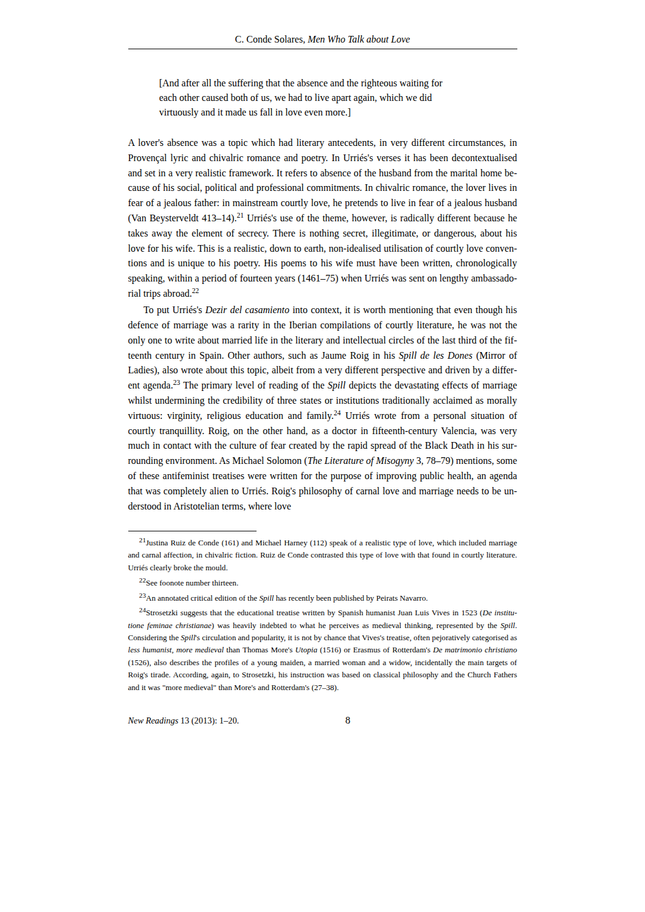C. Conde Solares, Men Who Talk about Love
[And after all the suffering that the absence and the righteous waiting for each other caused both of us, we had to live apart again, which we did virtuously and it made us fall in love even more.]
A lover's absence was a topic which had literary antecedents, in very different circumstances, in Provençal lyric and chivalric romance and poetry. In Urriés's verses it has been decontextualised and set in a very realistic framework. It refers to absence of the husband from the marital home because of his social, political and professional commitments. In chivalric romance, the lover lives in fear of a jealous father: in mainstream courtly love, he pretends to live in fear of a jealous husband (Van Beysterveldt 413–14).21 Urriés's use of the theme, however, is radically different because he takes away the element of secrecy. There is nothing secret, illegitimate, or dangerous, about his love for his wife. This is a realistic, down to earth, non-idealised utilisation of courtly love conventions and is unique to his poetry. His poems to his wife must have been written, chronologically speaking, within a period of fourteen years (1461–75) when Urriés was sent on lengthy ambassadorial trips abroad.22
To put Urriés's Dezir del casamiento into context, it is worth mentioning that even though his defence of marriage was a rarity in the Iberian compilations of courtly literature, he was not the only one to write about married life in the literary and intellectual circles of the last third of the fifteenth century in Spain. Other authors, such as Jaume Roig in his Spill de les Dones (Mirror of Ladies), also wrote about this topic, albeit from a very different perspective and driven by a different agenda.23 The primary level of reading of the Spill depicts the devastating effects of marriage whilst undermining the credibility of three states or institutions traditionally acclaimed as morally virtuous: virginity, religious education and family.24 Urriés wrote from a personal situation of courtly tranquillity. Roig, on the other hand, as a doctor in fifteenth-century Valencia, was very much in contact with the culture of fear created by the rapid spread of the Black Death in his surrounding environment. As Michael Solomon (The Literature of Misogyny 3, 78–79) mentions, some of these antifeminist treatises were written for the purpose of improving public health, an agenda that was completely alien to Urriés. Roig's philosophy of carnal love and marriage needs to be understood in Aristotelian terms, where love
21Justina Ruiz de Conde (161) and Michael Harney (112) speak of a realistic type of love, which included marriage and carnal affection, in chivalric fiction. Ruiz de Conde contrasted this type of love with that found in courtly literature. Urriés clearly broke the mould.
22See foonote number thirteen.
23An annotated critical edition of the Spill has recently been published by Peirats Navarro.
24Strosetzki suggests that the educational treatise written by Spanish humanist Juan Luis Vives in 1523 (De institutione feminae christianae) was heavily indebted to what he perceives as medieval thinking, represented by the Spill. Considering the Spill's circulation and popularity, it is not by chance that Vives's treatise, often pejoratively categorised as less humanist, more medieval than Thomas More's Utopia (1516) or Erasmus of Rotterdam's De matrimonio christiano (1526), also describes the profiles of a young maiden, a married woman and a widow, incidentally the main targets of Roig's tirade. According, again, to Strosetzki, his instruction was based on classical philosophy and the Church Fathers and it was "more medieval" than More's and Rotterdam's (27–38).
New Readings 13 (2013): 1–20. 8